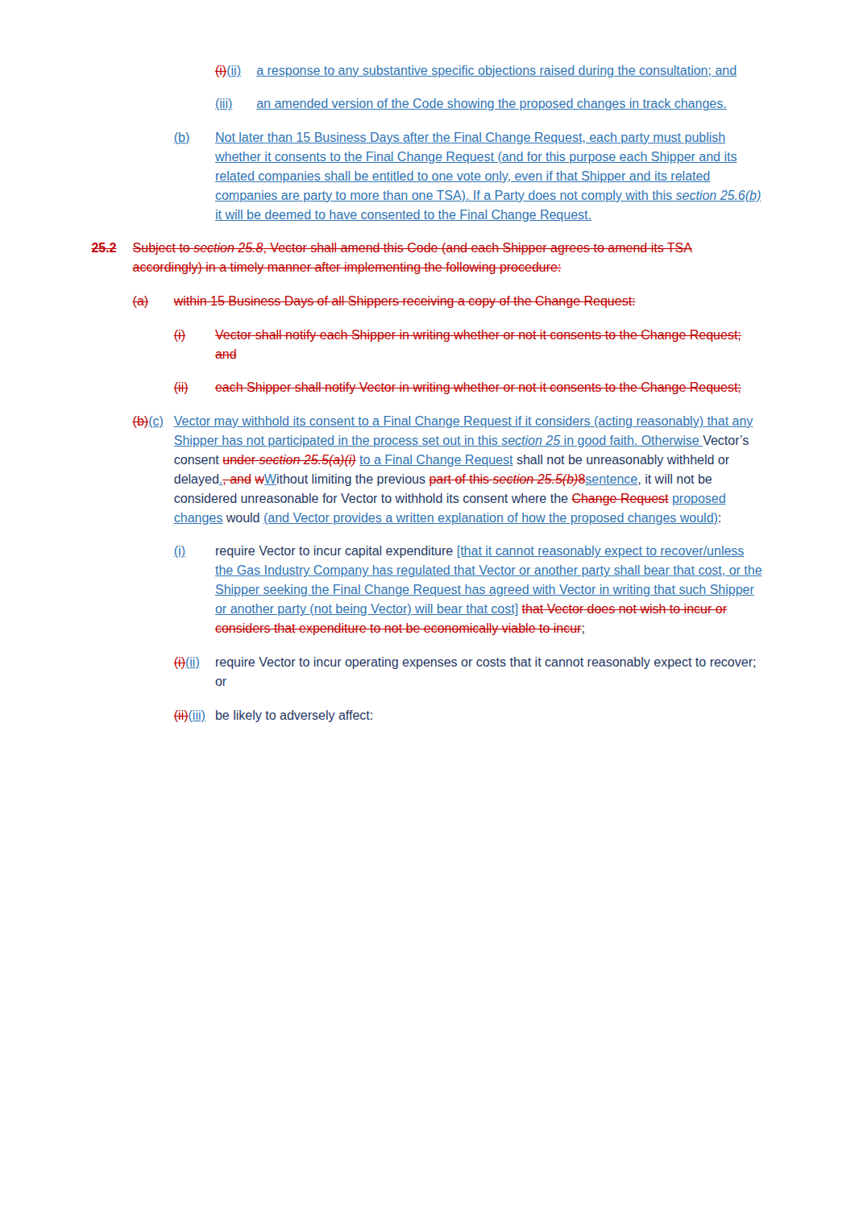(i)(ii)
a response to any substantive specific objections raised during the consultation; and
(iii)
an amended version of the Code showing the proposed changes in track changes.
(b)
Not later than 15 Business Days after the Final Change Request, each party must publish whether it consents to the Final Change Request (and for this purpose each Shipper and its related companies shall be entitled to one vote only, even if that Shipper and its related companies are party to more than one TSA). If a Party does not comply with this section 25.6(b) it will be deemed to have consented to the Final Change Request.
25.2
Subject to section 25.8, Vector shall amend this Code (and each Shipper agrees to amend its TSA accordingly) in a timely manner after implementing the following procedure:
(a)
within 15 Business Days of all Shippers receiving a copy of the Change Request:
(i)
Vector shall notify each Shipper in writing whether or not it consents to the Change Request; and
(ii)
each Shipper shall notify Vector in writing whether or not it consents to the Change Request;
(b)(c)
Vector may withhold its consent to a Final Change Request if it considers (acting reasonably) that any Shipper has not participated in the process set out in this section 25 in good faith. Otherwise Vector’s consent under section 25.5(a)(i) to a Final Change Request shall not be unreasonably withheld or delayed., and wWithout limiting the previous part of this section 25.5(b) 8 sentence, it will not be considered unreasonable for Vector to withhold its consent where the Change Request proposed changes would (and Vector provides a written explanation of how the proposed changes would):
(i)
require Vector to incur capital expenditure [that it cannot reasonably expect to recover/unless the Gas Industry Company has regulated that Vector or another party shall bear that cost, or the Shipper seeking the Final Change Request has agreed with Vector in writing that such Shipper or another party (not being Vector) will bear that cost] that Vector does not wish to incur or considers that expenditure to not be economically viable to incur;
(i)(ii)
require Vector to incur operating expenses or costs that it cannot reasonably expect to recover; or
(ii)(iii)
be likely to adversely affect: